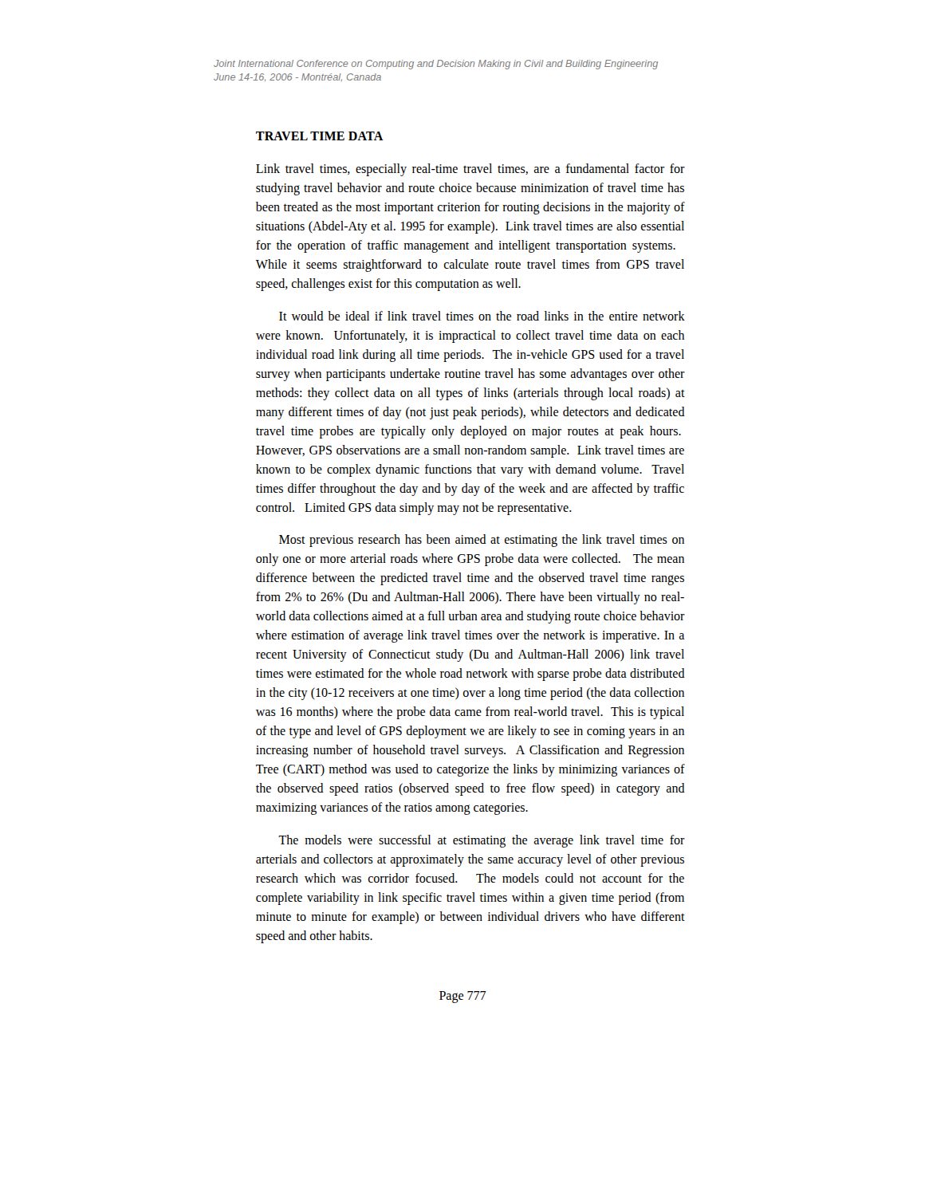Joint International Conference on Computing and Decision Making in Civil and Building Engineering
June 14-16, 2006 - Montréal, Canada
TRAVEL TIME DATA
Link travel times, especially real-time travel times, are a fundamental factor for studying travel behavior and route choice because minimization of travel time has been treated as the most important criterion for routing decisions in the majority of situations (Abdel-Aty et al. 1995 for example). Link travel times are also essential for the operation of traffic management and intelligent transportation systems. While it seems straightforward to calculate route travel times from GPS travel speed, challenges exist for this computation as well.
It would be ideal if link travel times on the road links in the entire network were known. Unfortunately, it is impractical to collect travel time data on each individual road link during all time periods. The in-vehicle GPS used for a travel survey when participants undertake routine travel has some advantages over other methods: they collect data on all types of links (arterials through local roads) at many different times of day (not just peak periods), while detectors and dedicated travel time probes are typically only deployed on major routes at peak hours. However, GPS observations are a small non-random sample. Link travel times are known to be complex dynamic functions that vary with demand volume. Travel times differ throughout the day and by day of the week and are affected by traffic control. Limited GPS data simply may not be representative.
Most previous research has been aimed at estimating the link travel times on only one or more arterial roads where GPS probe data were collected. The mean difference between the predicted travel time and the observed travel time ranges from 2% to 26% (Du and Aultman-Hall 2006). There have been virtually no real-world data collections aimed at a full urban area and studying route choice behavior where estimation of average link travel times over the network is imperative. In a recent University of Connecticut study (Du and Aultman-Hall 2006) link travel times were estimated for the whole road network with sparse probe data distributed in the city (10-12 receivers at one time) over a long time period (the data collection was 16 months) where the probe data came from real-world travel. This is typical of the type and level of GPS deployment we are likely to see in coming years in an increasing number of household travel surveys. A Classification and Regression Tree (CART) method was used to categorize the links by minimizing variances of the observed speed ratios (observed speed to free flow speed) in category and maximizing variances of the ratios among categories.
The models were successful at estimating the average link travel time for arterials and collectors at approximately the same accuracy level of other previous research which was corridor focused. The models could not account for the complete variability in link specific travel times within a given time period (from minute to minute for example) or between individual drivers who have different speed and other habits.
Page 777